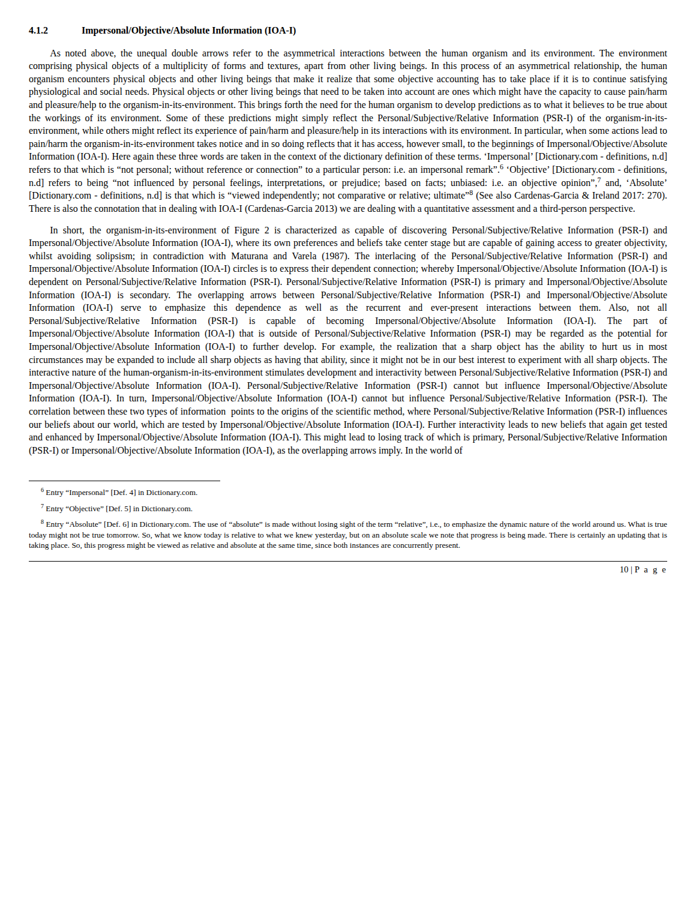4.1.2 Impersonal/Objective/Absolute Information (IOA-I)
As noted above, the unequal double arrows refer to the asymmetrical interactions between the human organism and its environment. The environment comprising physical objects of a multiplicity of forms and textures, apart from other living beings. In this process of an asymmetrical relationship, the human organism encounters physical objects and other living beings that make it realize that some objective accounting has to take place if it is to continue satisfying physiological and social needs. Physical objects or other living beings that need to be taken into account are ones which might have the capacity to cause pain/harm and pleasure/help to the organism-in-its-environment. This brings forth the need for the human organism to develop predictions as to what it believes to be true about the workings of its environment. Some of these predictions might simply reflect the Personal/Subjective/Relative Information (PSR-I) of the organism-in-its-environment, while others might reflect its experience of pain/harm and pleasure/help in its interactions with its environment. In particular, when some actions lead to pain/harm the organism-in-its-environment takes notice and in so doing reflects that it has access, however small, to the beginnings of Impersonal/Objective/Absolute Information (IOA-I). Here again these three words are taken in the context of the dictionary definition of these terms. ‘Impersonal’ [Dictionary.com - definitions, n.d] refers to that which is “not personal; without reference or connection” to a particular person: i.e. an impersonal remark”.6 ‘Objective’ [Dictionary.com - definitions, n.d] refers to being “not influenced by personal feelings, interpretations, or prejudice; based on facts; unbiased: i.e. an objective opinion”,7 and, ‘Absolute’ [Dictionary.com - definitions, n.d] is that which is “viewed independently; not comparative or relative; ultimate”8 (See also Cardenas-Garcia & Ireland 2017: 270). There is also the connotation that in dealing with IOA-I (Cardenas-Garcia 2013) we are dealing with a quantitative assessment and a third-person perspective.
In short, the organism-in-its-environment of Figure 2 is characterized as capable of discovering Personal/Subjective/Relative Information (PSR-I) and Impersonal/Objective/Absolute Information (IOA-I), where its own preferences and beliefs take center stage but are capable of gaining access to greater objectivity, whilst avoiding solipsism; in contradiction with Maturana and Varela (1987). The interlacing of the Personal/Subjective/Relative Information (PSR-I) and Impersonal/Objective/Absolute Information (IOA-I) circles is to express their dependent connection; whereby Impersonal/Objective/Absolute Information (IOA-I) is dependent on Personal/Subjective/Relative Information (PSR-I). Personal/Subjective/Relative Information (PSR-I) is primary and Impersonal/Objective/Absolute Information (IOA-I) is secondary. The overlapping arrows between Personal/Subjective/Relative Information (PSR-I) and Impersonal/Objective/Absolute Information (IOA-I) serve to emphasize this dependence as well as the recurrent and ever-present interactions between them. Also, not all Personal/Subjective/Relative Information (PSR-I) is capable of becoming Impersonal/Objective/Absolute Information (IOA-I). The part of Impersonal/Objective/Absolute Information (IOA-I) that is outside of Personal/Subjective/Relative Information (PSR-I) may be regarded as the potential for Impersonal/Objective/Absolute Information (IOA-I) to further develop. For example, the realization that a sharp object has the ability to hurt us in most circumstances may be expanded to include all sharp objects as having that ability, since it might not be in our best interest to experiment with all sharp objects. The interactive nature of the human-organism-in-its-environment stimulates development and interactivity between Personal/Subjective/Relative Information (PSR-I) and Impersonal/Objective/Absolute Information (IOA-I). Personal/Subjective/Relative Information (PSR-I) cannot but influence Impersonal/Objective/Absolute Information (IOA-I). In turn, Impersonal/Objective/Absolute Information (IOA-I) cannot but influence Personal/Subjective/Relative Information (PSR-I). The correlation between these two types of information points to the origins of the scientific method, where Personal/Subjective/Relative Information (PSR-I) influences our beliefs about our world, which are tested by Impersonal/Objective/Absolute Information (IOA-I). Further interactivity leads to new beliefs that again get tested and enhanced by Impersonal/Objective/Absolute Information (IOA-I). This might lead to losing track of which is primary, Personal/Subjective/Relative Information (PSR-I) or Impersonal/Objective/Absolute Information (IOA-I), as the overlapping arrows imply. In the world of
6 Entry “Impersonal” [Def. 4] in Dictionary.com.
7 Entry “Objective” [Def. 5] in Dictionary.com.
8 Entry “Absolute” [Def. 6] in Dictionary.com. The use of “absolute” is made without losing sight of the term “relative”, i.e., to emphasize the dynamic nature of the world around us. What is true today might not be true tomorrow. So, what we know today is relative to what we knew yesterday, but on an absolute scale we note that progress is being made. There is certainly an updating that is taking place. So, this progress might be viewed as relative and absolute at the same time, since both instances are concurrently present.
10 | P a g e